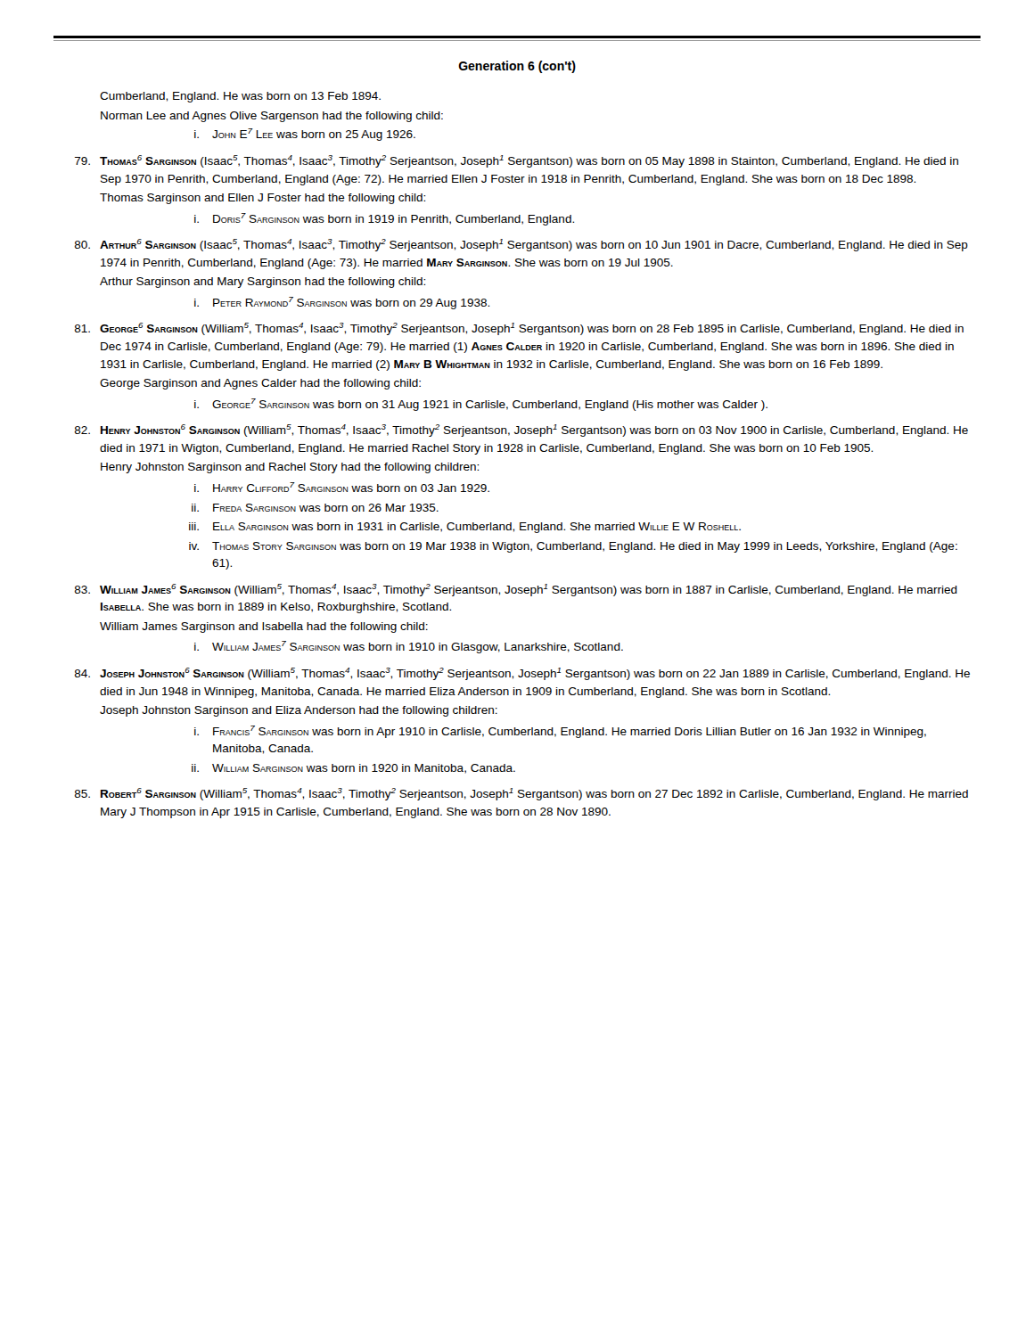Generation 6 (con't)
Cumberland, England. He was born on 13 Feb 1894.
Norman Lee and Agnes Olive Sargenson had the following child:
i. John E7 Lee was born on 25 Aug 1926.
79.
Thomas6 Sarginson (Isaac5, Thomas4, Isaac3, Timothy2 Serjeantson, Joseph1 Sergantson) was born on 05 May 1898 in Stainton, Cumberland, England. He died in Sep 1970 in Penrith, Cumberland, England (Age: 72). He married Ellen J Foster in 1918 in Penrith, Cumberland, England. She was born on 18 Dec 1898.
Thomas Sarginson and Ellen J Foster had the following child:
i. Doris7 Sarginson was born in 1919 in Penrith, Cumberland, England.
80.
Arthur6 Sarginson (Isaac5, Thomas4, Isaac3, Timothy2 Serjeantson, Joseph1 Sergantson) was born on 10 Jun 1901 in Dacre, Cumberland, England. He died in Sep 1974 in Penrith, Cumberland, England (Age: 73). He married Mary Sarginson. She was born on 19 Jul 1905.
Arthur Sarginson and Mary Sarginson had the following child:
i. Peter Raymond7 Sarginson was born on 29 Aug 1938.
81.
George6 Sarginson (William5, Thomas4, Isaac3, Timothy2 Serjeantson, Joseph1 Sergantson) was born on 28 Feb 1895 in Carlisle, Cumberland, England. He died in Dec 1974 in Carlisle, Cumberland, England (Age: 79). He married (1) Agnes Calder in 1920 in Carlisle, Cumberland, England. She was born in 1896. She died in 1931 in Carlisle, Cumberland, England. He married (2) Mary B Whightman in 1932 in Carlisle, Cumberland, England. She was born on 16 Feb 1899.
George Sarginson and Agnes Calder had the following child:
i. George7 Sarginson was born on 31 Aug 1921 in Carlisle, Cumberland, England (His mother was Calder ).
82.
Henry Johnston6 Sarginson (William5, Thomas4, Isaac3, Timothy2 Serjeantson, Joseph1 Sergantson) was born on 03 Nov 1900 in Carlisle, Cumberland, England. He died in 1971 in Wigton, Cumberland, England. He married Rachel Story in 1928 in Carlisle, Cumberland, England. She was born on 10 Feb 1905.
Henry Johnston Sarginson and Rachel Story had the following children:
i. Harry Clifford7 Sarginson was born on 03 Jan 1929.
ii. Freda Sarginson was born on 26 Mar 1935.
iii. Ella Sarginson was born in 1931 in Carlisle, Cumberland, England. She married Willie E W Roshell.
iv. Thomas Story Sarginson was born on 19 Mar 1938 in Wigton, Cumberland, England. He died in May 1999 in Leeds, Yorkshire, England (Age: 61).
83.
William James6 Sarginson (William5, Thomas4, Isaac3, Timothy2 Serjeantson, Joseph1 Sergantson) was born in 1887 in Carlisle, Cumberland, England. He married Isabella. She was born in 1889 in Kelso, Roxburghshire, Scotland.
William James Sarginson and Isabella had the following child:
i. William James7 Sarginson was born in 1910 in Glasgow, Lanarkshire, Scotland.
84.
Joseph Johnston6 Sarginson (William5, Thomas4, Isaac3, Timothy2 Serjeantson, Joseph1 Sergantson) was born on 22 Jan 1889 in Carlisle, Cumberland, England. He died in Jun 1948 in Winnipeg, Manitoba, Canada. He married Eliza Anderson in 1909 in Cumberland, England. She was born in Scotland.
Joseph Johnston Sarginson and Eliza Anderson had the following children:
i. Francis7 Sarginson was born in Apr 1910 in Carlisle, Cumberland, England. He married Doris Lillian Butler on 16 Jan 1932 in Winnipeg, Manitoba, Canada.
ii. William Sarginson was born in 1920 in Manitoba, Canada.
85.
Robert6 Sarginson (William5, Thomas4, Isaac3, Timothy2 Serjeantson, Joseph1 Sergantson) was born on 27 Dec 1892 in Carlisle, Cumberland, England. He married Mary J Thompson in Apr 1915 in Carlisle, Cumberland, England. She was born on 28 Nov 1890.